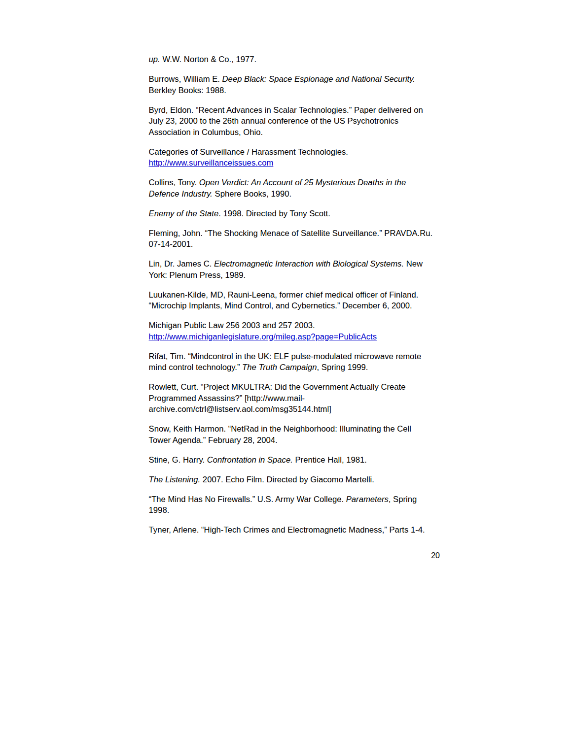up. W.W. Norton & Co., 1977.
Burrows, William E. Deep Black: Space Espionage and National Security.
Berkley Books: 1988.
Byrd, Eldon. “Recent Advances in Scalar Technologies.” Paper delivered on July 23, 2000 to the 26th annual conference of the US Psychotronics Association in Columbus, Ohio.
Categories of Surveillance / Harassment Technologies.
http://www.surveillanceissues.com
Collins, Tony. Open Verdict: An Account of 25 Mysterious Deaths in the Defence Industry. Sphere Books, 1990.
Enemy of the State. 1998. Directed by Tony Scott.
Fleming, John. “The Shocking Menace of Satellite Surveillance.” PRAVDA.Ru. 07-14-2001.
Lin, Dr. James C. Electromagnetic Interaction with Biological Systems. New York: Plenum Press, 1989.
Luukanen-Kilde, MD, Rauni-Leena, former chief medical officer of Finland. “Microchip Implants, Mind Control, and Cybernetics.” December 6, 2000.
Michigan Public Law 256 2003 and 257 2003.
http://www.michiganlegislature.org/mileg.asp?page=PublicActs
Rifat, Tim. “Mindcontrol in the UK: ELF pulse-modulated microwave remote mind control technology.” The Truth Campaign, Spring 1999.
Rowlett, Curt. “Project MKULTRA: Did the Government Actually Create Programmed Assassins?” [http://www.mail-archive.com/ctrl@listserv.aol.com/msg35144.html]
Snow, Keith Harmon. “NetRad in the Neighborhood: Illuminating the Cell Tower Agenda.” February 28, 2004.
Stine, G. Harry. Confrontation in Space. Prentice Hall, 1981.
The Listening. 2007. Echo Film. Directed by Giacomo Martelli.
“The Mind Has No Firewalls.” U.S. Army War College. Parameters, Spring 1998.
Tyner, Arlene. “High-Tech Crimes and Electromagnetic Madness,” Parts 1-4.
20